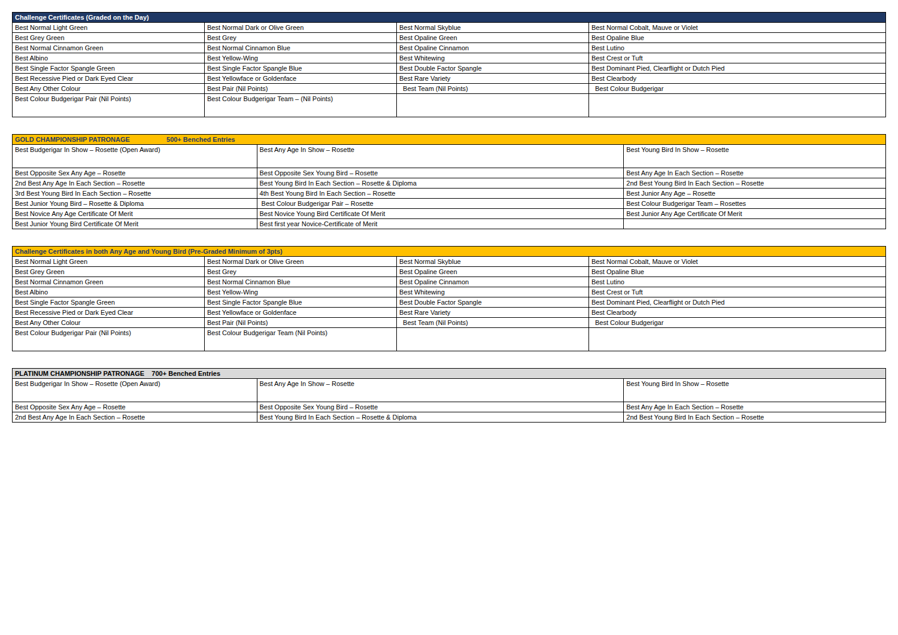| Challenge Certificates (Graded on the Day) |
| Best Normal Light Green | Best Normal Dark or Olive Green | Best Normal Skyblue | Best Normal Cobalt, Mauve or Violet |
| Best Grey Green | Best Grey | Best Opaline Green | Best Opaline Blue |
| Best Normal Cinnamon Green | Best Normal Cinnamon Blue | Best Opaline Cinnamon | Best Lutino |
| Best Albino | Best Yellow-Wing | Best Whitewing | Best Crest or Tuft |
| Best Single Factor Spangle Green | Best Single Factor Spangle Blue | Best Double Factor Spangle | Best Dominant Pied, Clearflight or Dutch Pied |
| Best Recessive Pied or Dark Eyed Clear | Best Yellowface or Goldenface | Best Rare Variety | Best Clearbody |
| Best Any Other Colour | Best Pair (Nil Points) | Best Team (Nil Points) | Best Colour Budgerigar |
| Best Colour Budgerigar Pair (Nil Points) | Best Colour Budgerigar Team – (Nil Points) | | |
| GOLD CHAMPIONSHIP PATRONAGE 500+ Benched Entries |
| Best Budgerigar In Show – Rosette (Open Award) | Best Any Age In Show – Rosette | Best Young Bird In Show – Rosette |
| Best Opposite Sex Any Age – Rosette | Best Opposite Sex Young Bird – Rosette | Best Any Age In Each Section – Rosette |
| 2nd Best Any Age In Each Section – Rosette | Best Young Bird In Each Section – Rosette & Diploma | 2nd Best Young Bird In Each Section – Rosette |
| 3rd Best Young Bird In Each Section – Rosette | 4th Best Young Bird In Each Section – Rosette | Best Junior Any Age – Rosette |
| Best Junior Young Bird – Rosette & Diploma | Best Colour Budgerigar Pair – Rosette | Best Colour Budgerigar Team – Rosettes |
| Best Novice Any Age Certificate Of Merit | Best Novice Young Bird Certificate Of Merit | Best Junior Any Age Certificate Of Merit |
| Best Junior Young Bird Certificate Of Merit | Best first year Novice-Certificate of Merit | |
| Challenge Certificates in both Any Age and Young Bird (Pre-Graded Minimum of 3pts) |
| Best Normal Light Green | Best Normal Dark or Olive Green | Best Normal Skyblue | Best Normal Cobalt, Mauve or Violet |
| Best Grey Green | Best Grey | Best Opaline Green | Best Opaline Blue |
| Best Normal Cinnamon Green | Best Normal Cinnamon Blue | Best Opaline Cinnamon | Best Lutino |
| Best Albino | Best Yellow-Wing | Best Whitewing | Best Crest or Tuft |
| Best Single Factor Spangle Green | Best Single Factor Spangle Blue | Best Double Factor Spangle | Best Dominant Pied, Clearflight or Dutch Pied |
| Best Recessive Pied or Dark Eyed Clear | Best Yellowface or Goldenface | Best Rare Variety | Best Clearbody |
| Best Any Other Colour | Best Pair (Nil Points) | Best Team (Nil Points) | Best Colour Budgerigar |
| Best Colour Budgerigar Pair (Nil Points) | Best Colour Budgerigar Team (Nil Points) | | |
| PLATINUM CHAMPIONSHIP PATRONAGE 700+ Benched Entries |
| Best Budgerigar In Show – Rosette (Open Award) | Best Any Age In Show – Rosette | Best Young Bird In Show – Rosette |
| Best Opposite Sex Any Age – Rosette | Best Opposite Sex Young Bird – Rosette | Best Any Age In Each Section – Rosette |
| 2nd Best Any Age In Each Section – Rosette | Best Young Bird In Each Section – Rosette & Diploma | 2nd Best Young Bird In Each Section – Rosette |